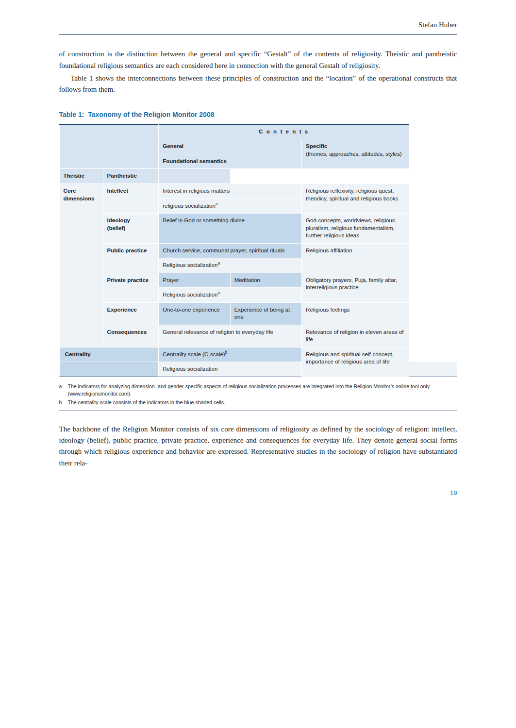Stefan Huber
of construction is the distinction between the general and specific “Gestalt” of the contents of religiosity. Theistic and pantheistic foundational religious semantics are each considered here in connection with the general Gestalt of religiosity.
Table 1 shows the interconnections between these principles of construction and the “location” of the operational constructs that follows from them.
Table 1: Taxonomy of the Religion Monitor 2008
| | C o n t e n t s |
| General | Specific (themes, approaches, attitudes, styles) |
| Foundational semantics |
| Theistic | Pantheistic | |
| Core dimensions | Intellect | Interest in religious matters | Religious reflexivity, religious quest, theodicy, spiritual and religious books |
| religious socialization a |
| Ideology (belief) | Belief in God or something divine | God-concepts, worldviews, religious pluralism, religious fundamentalism, further religious ideas |
| Public practice | Church service, communal prayer, spiritual rituals | Religious affiliation |
| Religious socialization a |
| Private practice | Prayer | Meditation | Obligatory prayers, Puja, family altar, interreligious practice |
| Religious socialization a |
| Experience | One-to-one experience | Experience of being at one | Religious feelings |
| | Consequences | General relevance of religion to everyday life | Relevance of religion in eleven areas of life |
| Centrality | Centrality scale (C-scale) b | Religious and spiritual self-concept, importance of religious area of life |
| | Religious socialization | |
a The indicators for analyzing dimension- and gender-specific aspects of religious socialization processes are integrated into the Religion Monitor’s online tool only (www.religionsmonitor.com).
b The centrality scale consists of the indicators in the blue-shaded cells.
The backbone of the Religion Monitor consists of six core dimensions of religiosity as defined by the sociology of religion: intellect, ideology (belief), public practice, private practice, experience and consequences for everyday life. They denote general social forms through which religious experience and behavior are expressed. Representative studies in the sociology of religion have substantiated their rela-
19